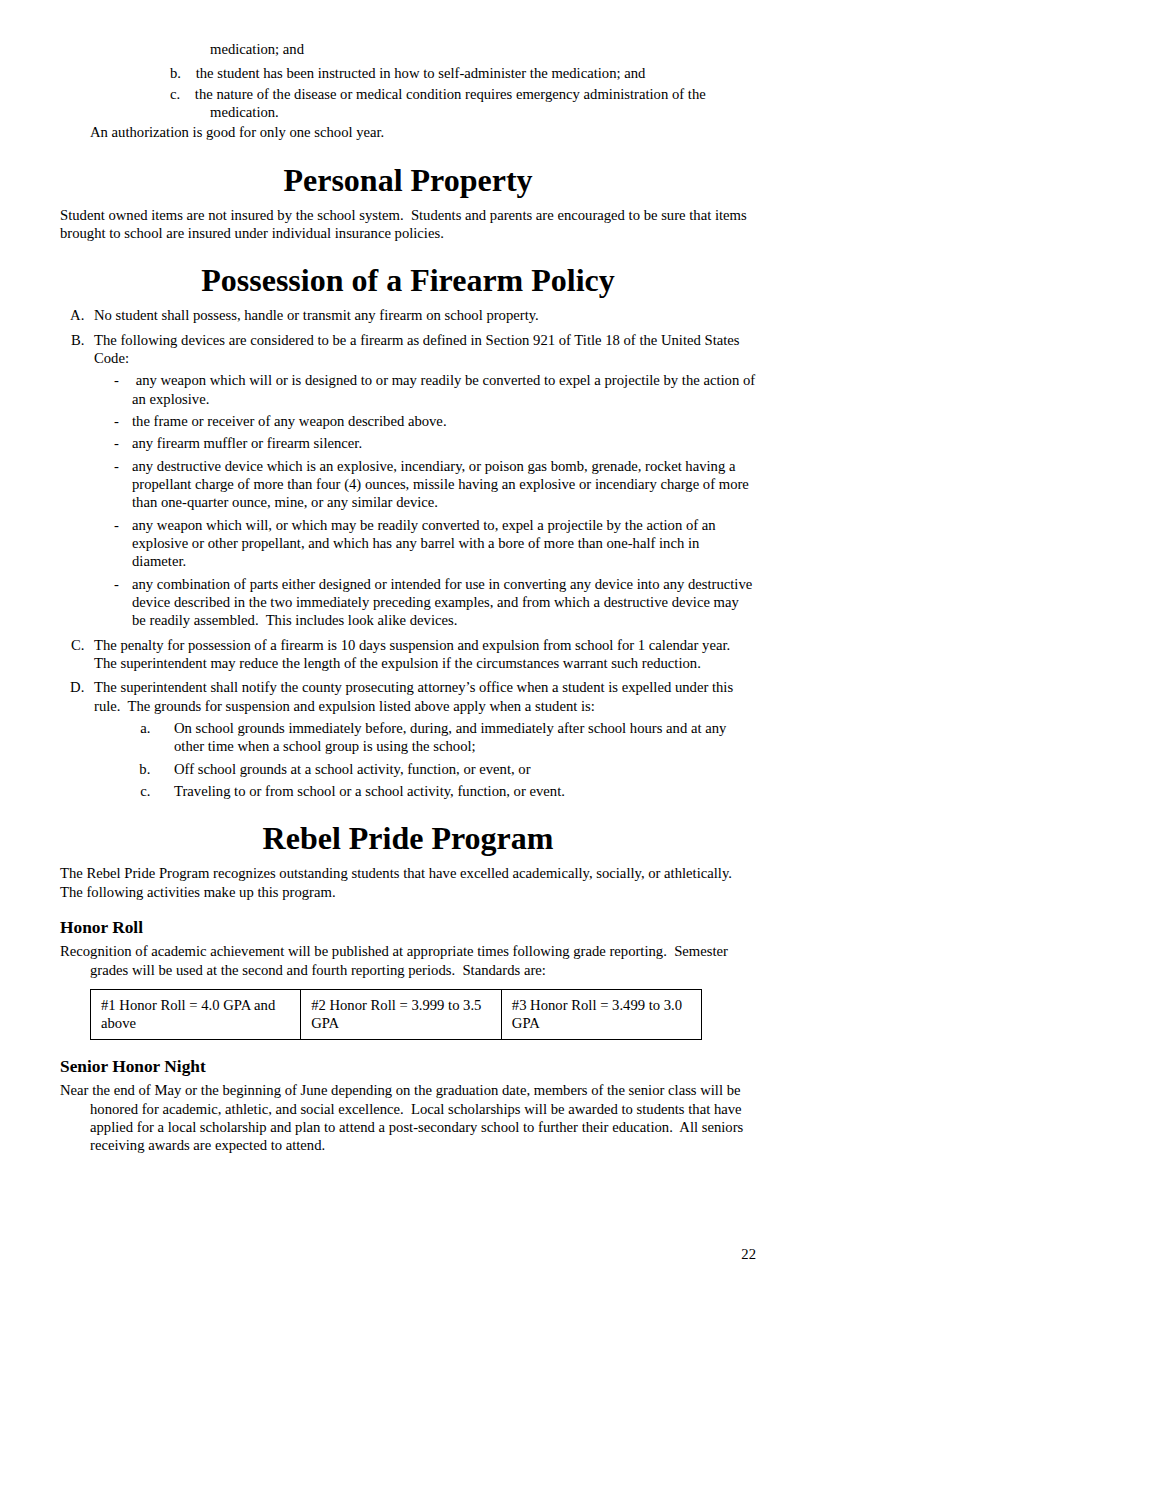medication; and
b. the student has been instructed in how to self-administer the medication; and
c. the nature of the disease or medical condition requires emergency administration of the medication.
An authorization is good for only one school year.
Personal Property
Student owned items are not insured by the school system. Students and parents are encouraged to be sure that items brought to school are insured under individual insurance policies.
Possession of a Firearm Policy
No student shall possess, handle or transmit any firearm on school property.
The following devices are considered to be a firearm as defined in Section 921 of Title 18 of the United States Code:
any weapon which will or is designed to or may readily be converted to expel a projectile by the action of an explosive.
the frame or receiver of any weapon described above.
any firearm muffler or firearm silencer.
any destructive device which is an explosive, incendiary, or poison gas bomb, grenade, rocket having a propellant charge of more than four (4) ounces, missile having an explosive or incendiary charge of more than one-quarter ounce, mine, or any similar device.
any weapon which will, or which may be readily converted to, expel a projectile by the action of an explosive or other propellant, and which has any barrel with a bore of more than one-half inch in diameter.
any combination of parts either designed or intended for use in converting any device into any destructive device described in the two immediately preceding examples, and from which a destructive device may be readily assembled. This includes look alike devices.
The penalty for possession of a firearm is 10 days suspension and expulsion from school for 1 calendar year. The superintendent may reduce the length of the expulsion if the circumstances warrant such reduction.
The superintendent shall notify the county prosecuting attorney’s office when a student is expelled under this rule. The grounds for suspension and expulsion listed above apply when a student is:
On school grounds immediately before, during, and immediately after school hours and at any other time when a school group is using the school;
Off school grounds at a school activity, function, or event, or
Traveling to or from school or a school activity, function, or event.
Rebel Pride Program
The Rebel Pride Program recognizes outstanding students that have excelled academically, socially, or athletically. The following activities make up this program.
Honor Roll
Recognition of academic achievement will be published at appropriate times following grade reporting. Semester grades will be used at the second and fourth reporting periods. Standards are:
| #1 Honor Roll = 4.0 GPA and above | #2 Honor Roll = 3.999 to 3.5 GPA | #3 Honor Roll = 3.499 to 3.0 GPA |
Senior Honor Night
Near the end of May or the beginning of June depending on the graduation date, members of the senior class will be honored for academic, athletic, and social excellence. Local scholarships will be awarded to students that have applied for a local scholarship and plan to attend a post-secondary school to further their education. All seniors receiving awards are expected to attend.
22